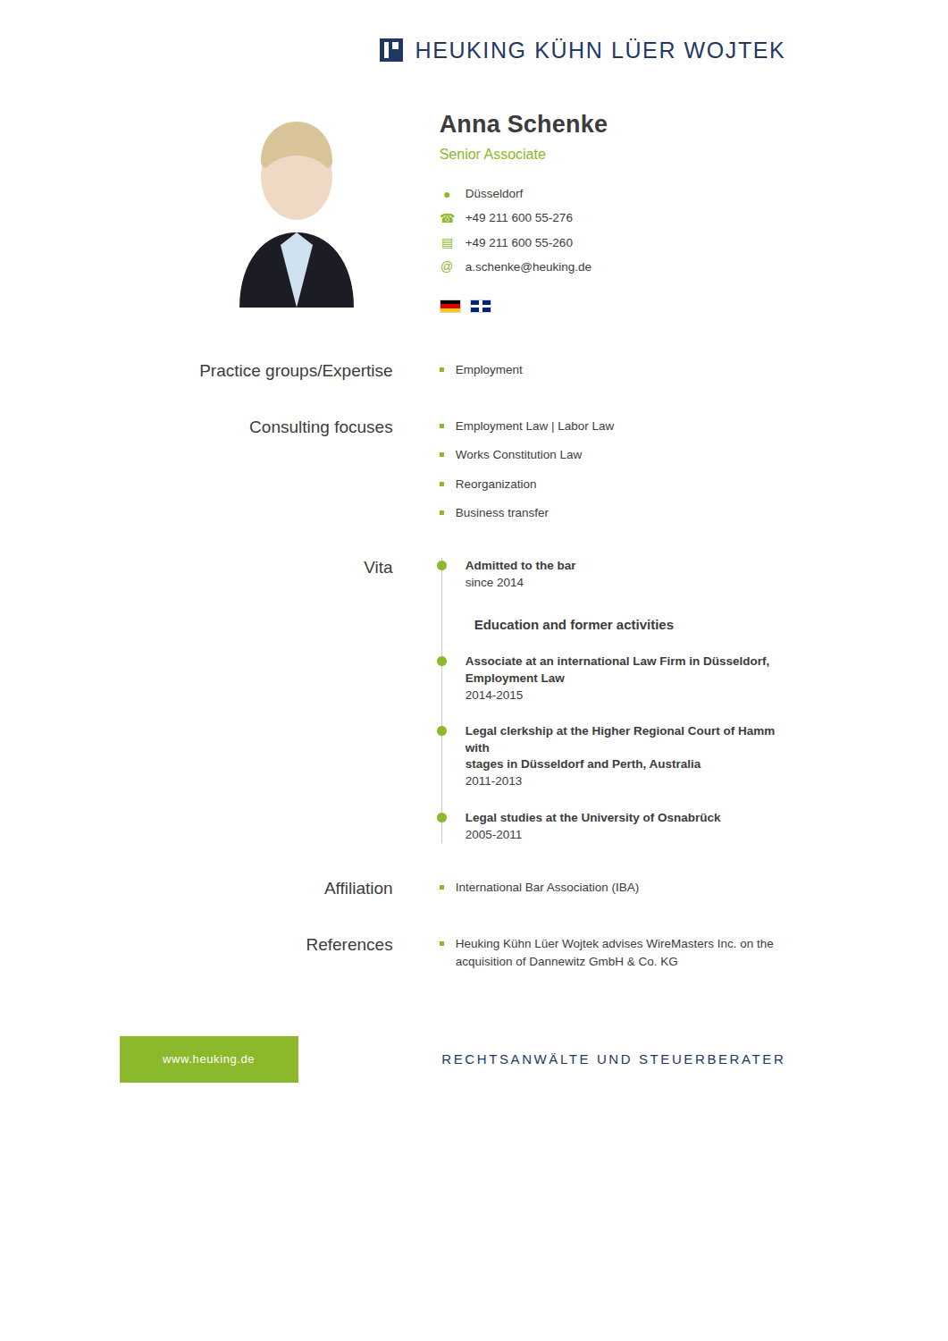HEUKING KÜHN LÜER WOJTEK
Anna Schenke
Senior Associate
●Düsseldorf
☎+49 211 600 55-276
▤+49 211 600 55-260
@a.schenke@heuking.de
Practice groups/Expertise
Employment
Consulting focuses
Employment Law | Labor Law
Works Constitution Law
Reorganization
Business transfer
Vita
Admitted to the bar
since 2014
Education and former activities
Associate at an international Law Firm in Düsseldorf,
Employment Law
2014-2015
Legal clerkship at the Higher Regional Court of Hamm with
stages in Düsseldorf and Perth, Australia
2011-2013
Legal studies at the University of Osnabrück
2005-2011
Affiliation
International Bar Association (IBA)
References
Heuking Kühn Lüer Wojtek advises WireMasters Inc. on the acquisition of Dannewitz GmbH & Co. KG
www.heuking.de
RECHTSANWÄLTE UND STEUERBERATER